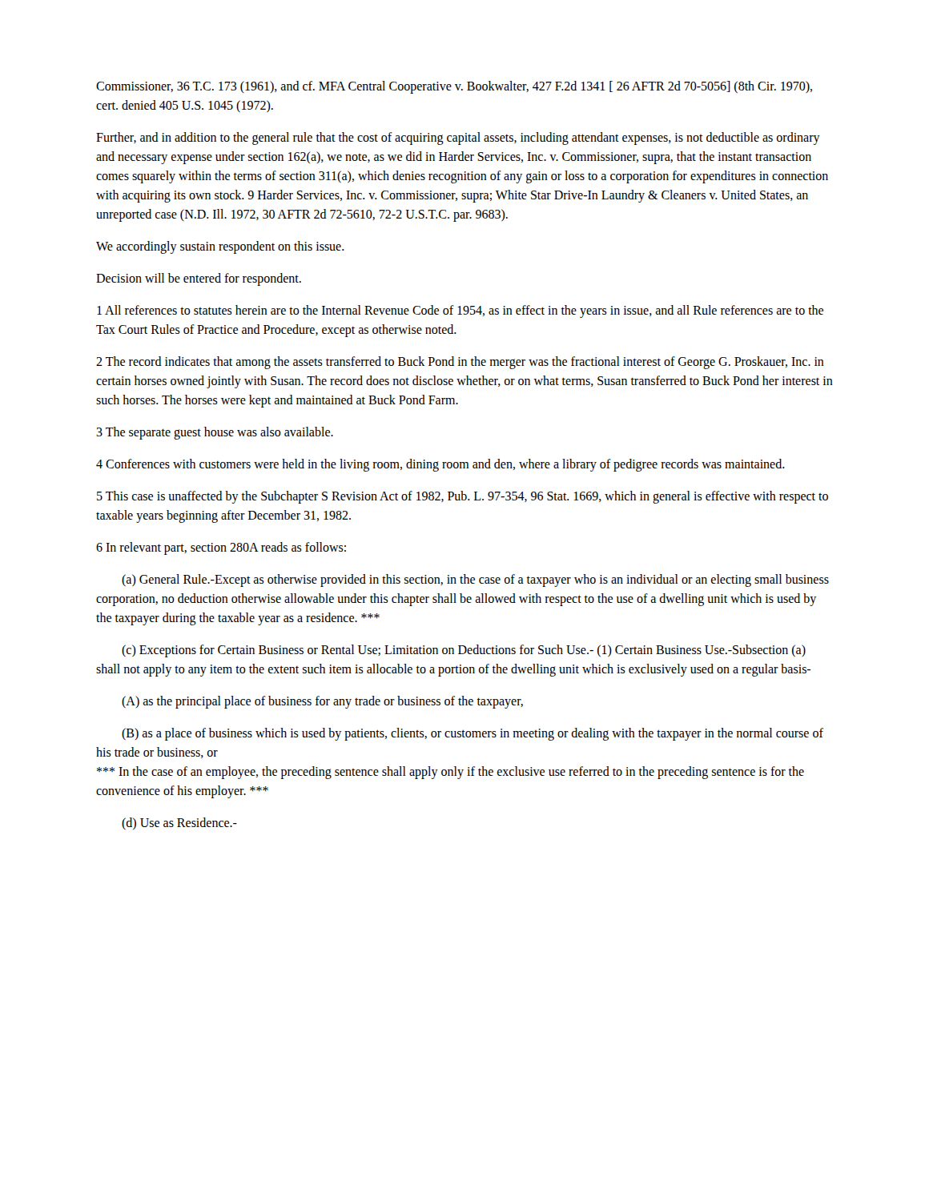Commissioner, 36 T.C. 173 (1961), and cf. MFA Central Cooperative v. Bookwalter, 427 F.2d 1341 [ 26 AFTR 2d 70-5056] (8th Cir. 1970), cert. denied 405 U.S. 1045 (1972).
Further, and in addition to the general rule that the cost of acquiring capital assets, including attendant expenses, is not deductible as ordinary and necessary expense under section 162(a), we note, as we did in Harder Services, Inc. v. Commissioner, supra, that the instant transaction comes squarely within the terms of section 311(a), which denies recognition of any gain or loss to a corporation for expenditures in connection with acquiring its own stock. 9 Harder Services, Inc. v. Commissioner, supra; White Star Drive-In Laundry & Cleaners v. United States, an unreported case (N.D. Ill. 1972, 30 AFTR 2d 72-5610, 72-2 U.S.T.C. par. 9683).
We accordingly sustain respondent on this issue.
Decision will be entered for respondent.
1 All references to statutes herein are to the Internal Revenue Code of 1954, as in effect in the years in issue, and all Rule references are to the Tax Court Rules of Practice and Procedure, except as otherwise noted.
2 The record indicates that among the assets transferred to Buck Pond in the merger was the fractional interest of George G. Proskauer, Inc. in certain horses owned jointly with Susan. The record does not disclose whether, or on what terms, Susan transferred to Buck Pond her interest in such horses. The horses were kept and maintained at Buck Pond Farm.
3 The separate guest house was also available.
4 Conferences with customers were held in the living room, dining room and den, where a library of pedigree records was maintained.
5 This case is unaffected by the Subchapter S Revision Act of 1982, Pub. L. 97-354, 96 Stat. 1669, which in general is effective with respect to taxable years beginning after December 31, 1982.
6 In relevant part, section 280A reads as follows:
(a) General Rule.-Except as otherwise provided in this section, in the case of a taxpayer who is an individual or an electing small business corporation, no deduction otherwise allowable under this chapter shall be allowed with respect to the use of a dwelling unit which is used by the taxpayer during the taxable year as a residence. ***
(c) Exceptions for Certain Business or Rental Use; Limitation on Deductions for Such Use.- (1) Certain Business Use.-Subsection (a) shall not apply to any item to the extent such item is allocable to a portion of the dwelling unit which is exclusively used on a regular basis-
(A) as the principal place of business for any trade or business of the taxpayer,
(B) as a place of business which is used by patients, clients, or customers in meeting or dealing with the taxpayer in the normal course of his trade or business, or
*** In the case of an employee, the preceding sentence shall apply only if the exclusive use referred to in the preceding sentence is for the convenience of his employer. ***
(d) Use as Residence.-